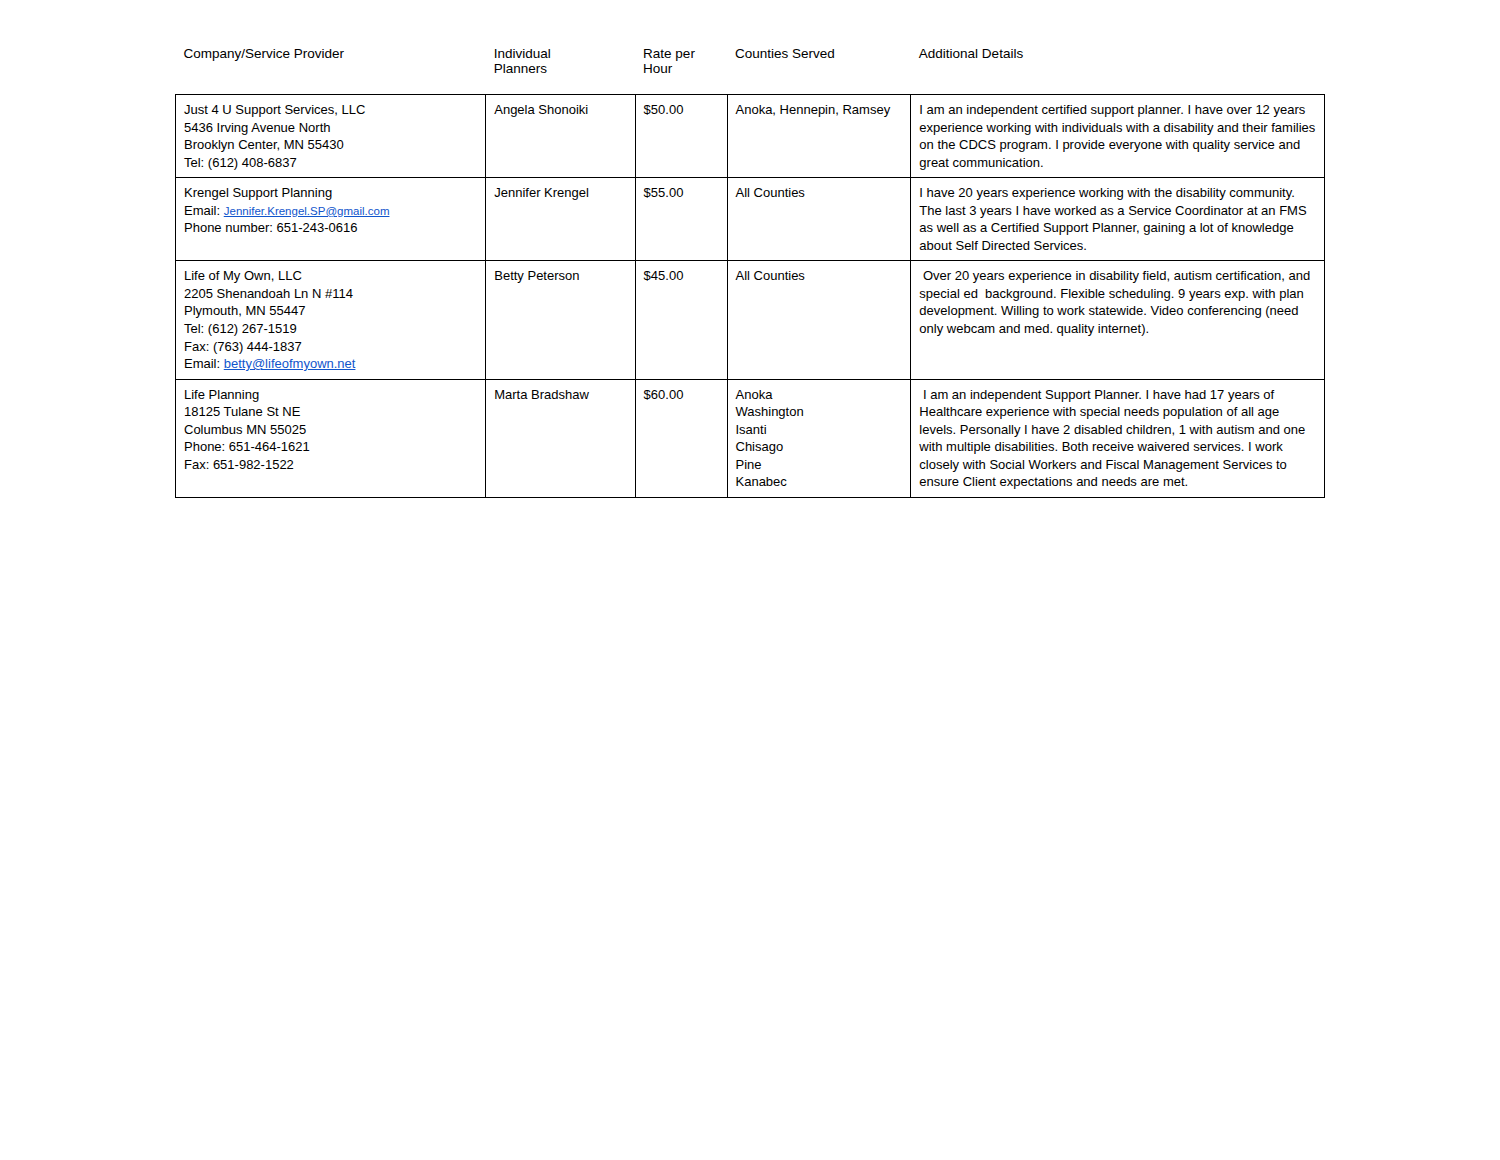| Company/Service Provider | Individual Planners | Rate per Hour | Counties Served | Additional Details |
| --- | --- | --- | --- | --- |
| Just 4 U Support Services, LLC 5436 Irving Avenue North Brooklyn Center, MN 55430 Tel: (612) 408-6837 | Angela Shonoiki | $50.00 | Anoka, Hennepin, Ramsey | I am an independent certified support planner. I have over 12 years experience working with individuals with a disability and their families on the CDCS program. I provide everyone with quality service and great communication. |
| Krengel Support Planning Email: Jennifer.Krengel.SP@gmail.com Phone number: 651-243-0616 | Jennifer Krengel | $55.00 | All Counties | I have 20 years experience working with the disability community. The last 3 years I have worked as a Service Coordinator at an FMS as well as a Certified Support Planner, gaining a lot of knowledge about Self Directed Services. |
| Life of My Own, LLC 2205 Shenandoah Ln N #114 Plymouth, MN 55447 Tel: (612) 267-1519 Fax: (763) 444-1837 Email: betty@lifeofmyown.net | Betty Peterson | $45.00 | All Counties | Over 20 years experience in disability field, autism certification, and special ed background. Flexible scheduling. 9 years exp. with plan development. Willing to work statewide. Video conferencing (need only webcam and med. quality internet). |
| Life Planning 18125 Tulane St NE Columbus MN 55025 Phone: 651-464-1621 Fax: 651-982-1522 | Marta Bradshaw | $60.00 | Anoka Washington Isanti Chisago Pine Kanabec | I am an independent Support Planner. I have had 17 years of Healthcare experience with special needs population of all age levels. Personally I have 2 disabled children, 1 with autism and one with multiple disabilities. Both receive waivered services. I work closely with Social Workers and Fiscal Management Services to ensure Client expectations and needs are met. |